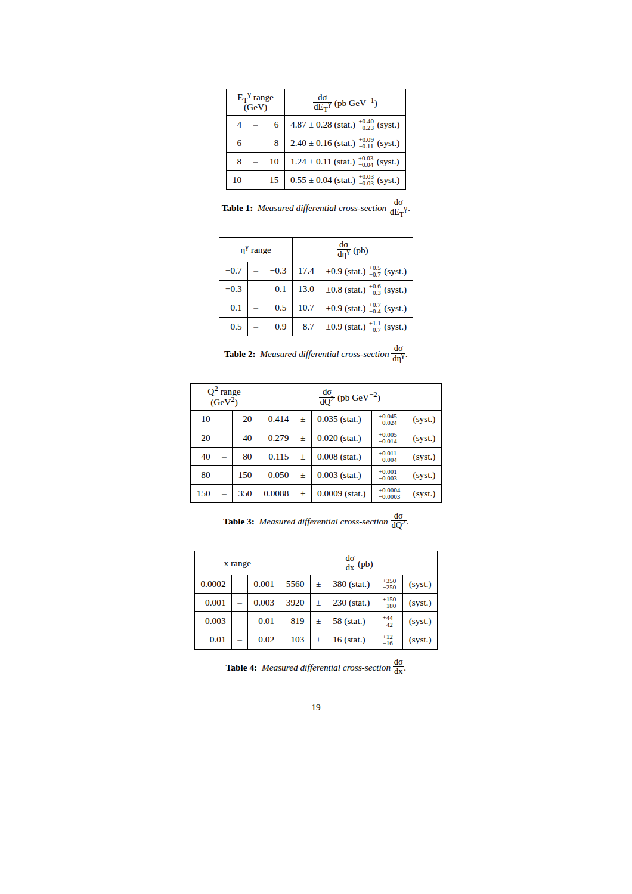| E T γ range (GeV) | dσ dE T γ (pb GeV −1 ) |
| --- | --- |
| 4 | – | 6 | 4.87 ± 0.28 (stat.) +0.40 −0.23 (syst.) |
| 6 | – | 8 | 2.40 ± 0.16 (stat.) +0.09 −0.11 (syst.) |
| 8 | – | 10 | 1.24 ± 0.11 (stat.) +0.03 −0.04 (syst.) |
| 10 | – | 15 | 0.55 ± 0.04 (stat.) +0.03 −0.03 (syst.) |
Table 1: Measured differential cross-section dσ dETγ.
| η γ range | dσ dη γ (pb) |
| --- | --- |
| −0.7 | – | −0.3 | 17.4 | ±0.9 (stat.) +0.5 −0.7 (syst.) |
| −0.3 | – | 0.1 | 13.0 | ±0.8 (stat.) +0.6 −0.3 (syst.) |
| 0.1 | – | 0.5 | 10.7 | ±0.9 (stat.) +0.7 −0.4 (syst.) |
| 0.5 | – | 0.9 | 8.7 | ±0.9 (stat.) +1.1 −0.7 (syst.) |
Table 2: Measured differential cross-section dσ dηγ.
| Q 2 range (GeV 2 ) | dσ dQ 2 (pb GeV −2 ) |
| --- | --- |
| 10 | – | 20 | 0.414 | ± | 0.035 (stat.) | +0.045 −0.024 | (syst.) |
| 20 | – | 40 | 0.279 | ± | 0.020 (stat.) | +0.005 −0.014 | (syst.) |
| 40 | – | 80 | 0.115 | ± | 0.008 (stat.) | +0.011 −0.004 | (syst.) |
| 80 | – | 150 | 0.050 | ± | 0.003 (stat.) | +0.001 −0.003 | (syst.) |
| 150 | – | 350 | 0.0088 | ± | 0.0009 (stat.) | +0.0004 −0.0003 | (syst.) |
Table 3: Measured differential cross-section dσ dQ2.
| x range | dσ dx (pb) |
| --- | --- |
| 0.0002 | – | 0.001 | 5560 | ± | 380 (stat.) | +350 −250 | (syst.) |
| 0.001 | – | 0.003 | 3920 | ± | 230 (stat.) | +150 −180 | (syst.) |
| 0.003 | – | 0.01 | 819 | ± | 58 (stat.) | +44 −42 | (syst.) |
| 0.01 | – | 0.02 | 103 | ± | 16 (stat.) | +12 −16 | (syst.) |
Table 4: Measured differential cross-section dσ dx.
19